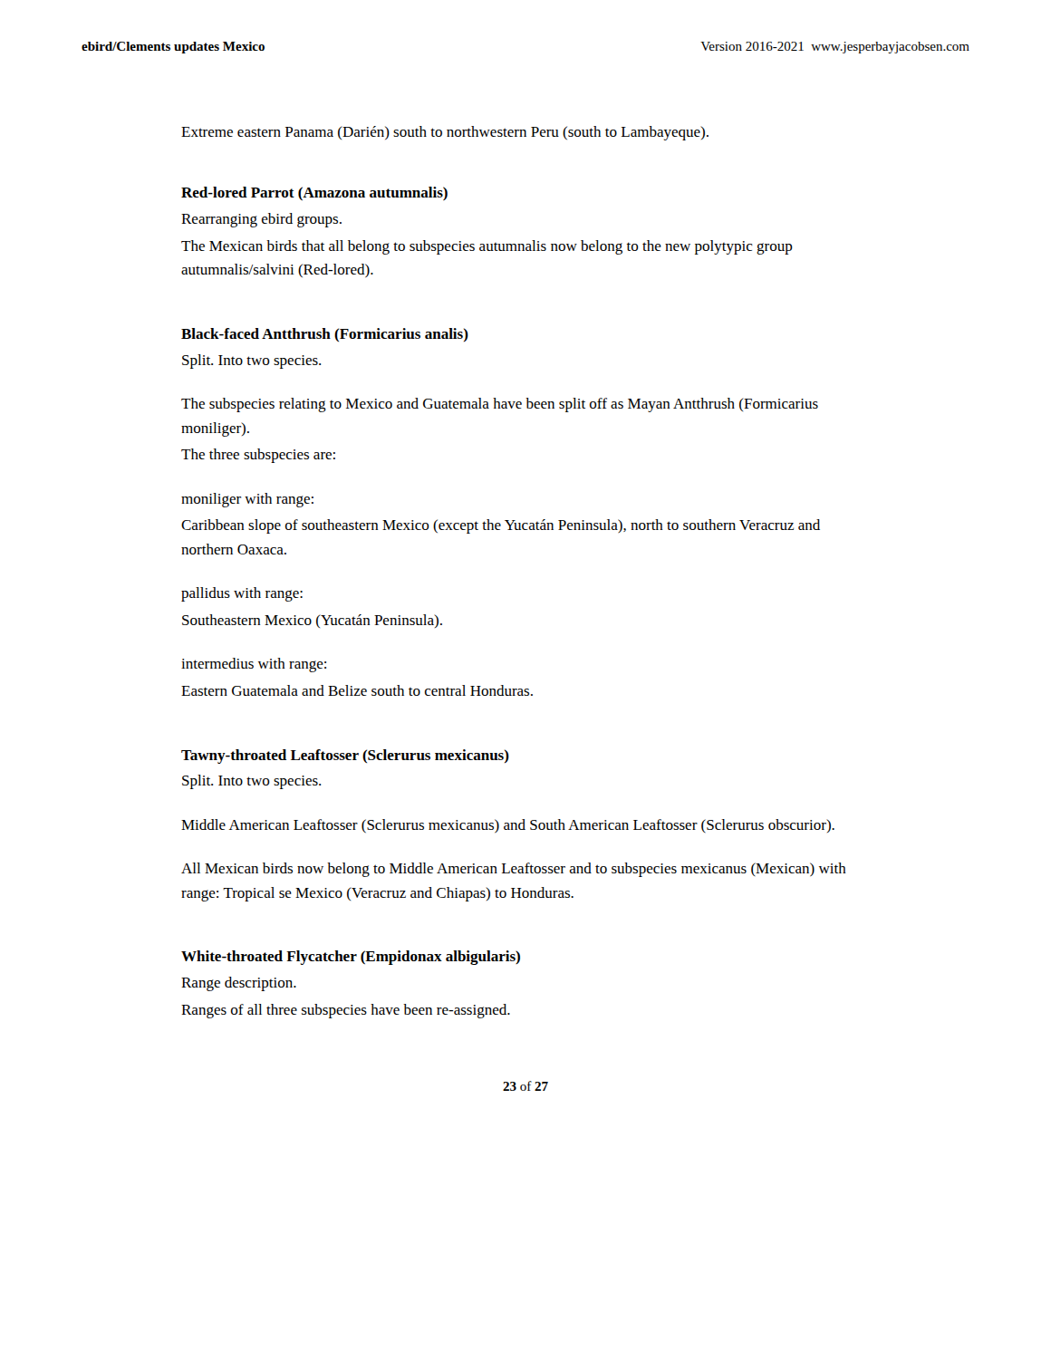ebird/Clements updates Mexico
Version 2016-2021 www.jesperbayjacobsen.com
Extreme eastern Panama (Darién) south to northwestern Peru (south to Lambayeque).
Red-lored Parrot (Amazona autumnalis)
Rearranging ebird groups.
The Mexican birds that all belong to subspecies autumnalis now belong to the new polytypic group autumnalis/salvini (Red-lored).
Black-faced Antthrush (Formicarius analis)
Split. Into two species.
The subspecies relating to Mexico and Guatemala have been split off as Mayan Antthrush (Formicarius moniliger).
The three subspecies are:
moniliger with range:
Caribbean slope of southeastern Mexico (except the Yucatán Peninsula), north to southern Veracruz and northern Oaxaca.
pallidus with range:
Southeastern Mexico (Yucatán Peninsula).
intermedius with range:
Eastern Guatemala and Belize south to central Honduras.
Tawny-throated Leaftosser (Sclerurus mexicanus)
Split. Into two species.
Middle American Leaftosser (Sclerurus mexicanus) and South American Leaftosser (Sclerurus obscurior).
All Mexican birds now belong to Middle American Leaftosser and to subspecies mexicanus (Mexican) with range: Tropical se Mexico (Veracruz and Chiapas) to Honduras.
White-throated Flycatcher (Empidonax albigularis)
Range description.
Ranges of all three subspecies have been re-assigned.
23 of 27